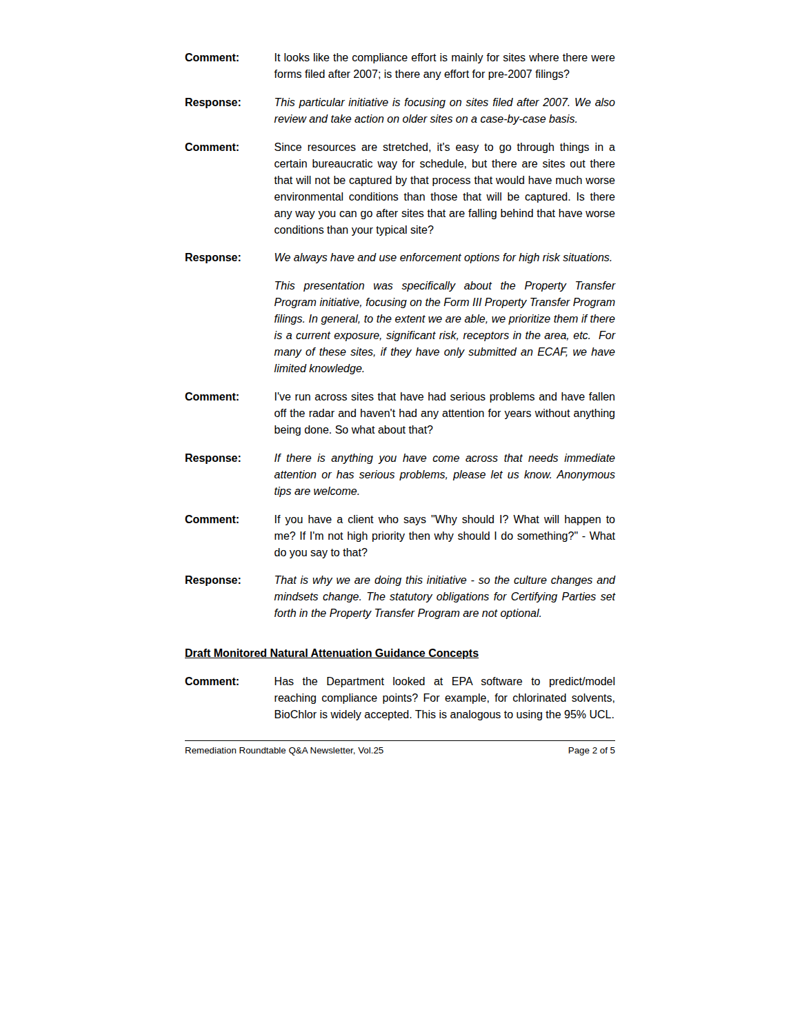Comment:
It looks like the compliance effort is mainly for sites where there were forms filed after 2007; is there any effort for pre-2007 filings?
Response:
This particular initiative is focusing on sites filed after 2007. We also review and take action on older sites on a case-by-case basis.
Comment:
Since resources are stretched, it's easy to go through things in a certain bureaucratic way for schedule, but there are sites out there that will not be captured by that process that would have much worse environmental conditions than those that will be captured. Is there any way you can go after sites that are falling behind that have worse conditions than your typical site?
Response:
We always have and use enforcement options for high risk situations.
This presentation was specifically about the Property Transfer Program initiative, focusing on the Form III Property Transfer Program filings. In general, to the extent we are able, we prioritize them if there is a current exposure, significant risk, receptors in the area, etc. For many of these sites, if they have only submitted an ECAF, we have limited knowledge.
Comment:
I've run across sites that have had serious problems and have fallen off the radar and haven't had any attention for years without anything being done. So what about that?
Response:
If there is anything you have come across that needs immediate attention or has serious problems, please let us know. Anonymous tips are welcome.
Comment:
If you have a client who says "Why should I? What will happen to me? If I'm not high priority then why should I do something?" - What do you say to that?
Response:
That is why we are doing this initiative - so the culture changes and mindsets change. The statutory obligations for Certifying Parties set forth in the Property Transfer Program are not optional.
Draft Monitored Natural Attenuation Guidance Concepts
Comment:
Has the Department looked at EPA software to predict/model reaching compliance points? For example, for chlorinated solvents, BioChlor is widely accepted. This is analogous to using the 95% UCL.
Remediation Roundtable Q&A Newsletter, Vol.25 Page 2 of 5